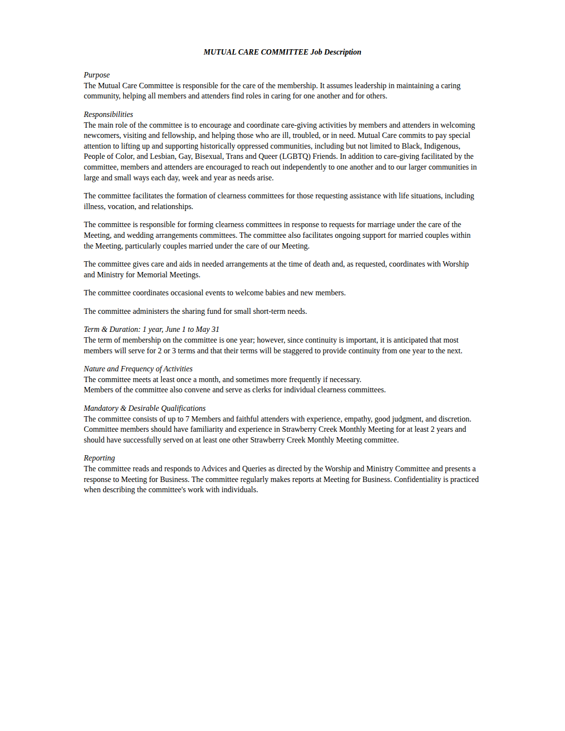MUTUAL CARE COMMITTEE Job Description
Purpose
The Mutual Care Committee is responsible for the care of the membership. It assumes leadership in maintaining a caring community, helping all members and attenders find roles in caring for one another and for others.
Responsibilities
The main role of the committee is to encourage and coordinate care-giving activities by members and attenders in welcoming newcomers, visiting and fellowship, and helping those who are ill, troubled, or in need. Mutual Care commits to pay special attention to lifting up and supporting historically oppressed communities, including but not limited to Black, Indigenous, People of Color, and Lesbian, Gay, Bisexual, Trans and Queer (LGBTQ) Friends. In addition to care-giving facilitated by the committee, members and attenders are encouraged to reach out independently to one another and to our larger communities in large and small ways each day, week and year as needs arise.
The committee facilitates the formation of clearness committees for those requesting assistance with life situations, including illness, vocation, and relationships.
The committee is responsible for forming clearness committees in response to requests for marriage under the care of the Meeting, and wedding arrangements committees. The committee also facilitates ongoing support for married couples within the Meeting, particularly couples married under the care of our Meeting.
The committee gives care and aids in needed arrangements at the time of death and, as requested, coordinates with Worship and Ministry for Memorial Meetings.
The committee coordinates occasional events to welcome babies and new members.
The committee administers the sharing fund for small short-term needs.
Term & Duration: 1 year, June 1 to May 31
The term of membership on the committee is one year; however, since continuity is important, it is anticipated that most members will serve for 2 or 3 terms and that their terms will be staggered to provide continuity from one year to the next.
Nature and Frequency of Activities
The committee meets at least once a month, and sometimes more frequently if necessary.
Members of the committee also convene and serve as clerks for individual clearness committees.
Mandatory & Desirable Qualifications
The committee consists of up to 7 Members and faithful attenders with experience, empathy, good judgment, and discretion. Committee members should have familiarity and experience in Strawberry Creek Monthly Meeting for at least 2 years and should have successfully served on at least one other Strawberry Creek Monthly Meeting committee.
Reporting
The committee reads and responds to Advices and Queries as directed by the Worship and Ministry Committee and presents a response to Meeting for Business. The committee regularly makes reports at Meeting for Business. Confidentiality is practiced when describing the committee's work with individuals.